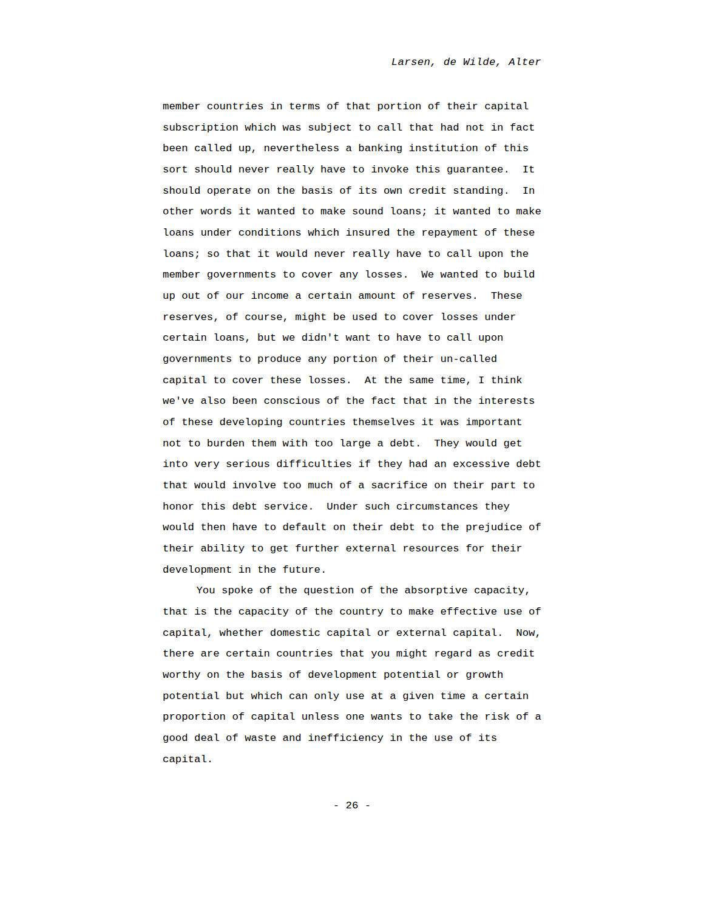Larsen, de Wilde, Alter
member countries in terms of that portion of their capital subscription which was subject to call that had not in fact been called up, nevertheless a banking institution of this sort should never really have to invoke this guarantee. It should operate on the basis of its own credit standing. In other words it wanted to make sound loans; it wanted to make loans under conditions which insured the repayment of these loans; so that it would never really have to call upon the member governments to cover any losses. We wanted to build up out of our income a certain amount of reserves. These reserves, of course, might be used to cover losses under certain loans, but we didn't want to have to call upon governments to produce any portion of their un-called capital to cover these losses. At the same time, I think we've also been conscious of the fact that in the interests of these developing countries themselves it was important not to burden them with too large a debt. They would get into very serious difficulties if they had an excessive debt that would involve too much of a sacrifice on their part to honor this debt service. Under such circumstances they would then have to default on their debt to the prejudice of their ability to get further external resources for their development in the future.
You spoke of the question of the absorptive capacity, that is the capacity of the country to make effective use of capital, whether domestic capital or external capital. Now, there are certain countries that you might regard as credit worthy on the basis of development potential or growth potential but which can only use at a given time a certain proportion of capital unless one wants to take the risk of a good deal of waste and inefficiency in the use of its capital.
- 26 -